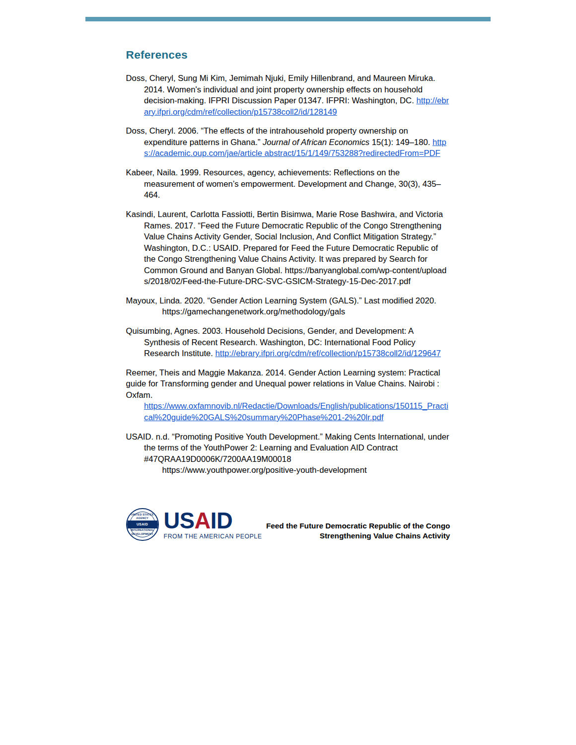References
Doss, Cheryl, Sung Mi Kim, Jemimah Njuki, Emily Hillenbrand, and Maureen Miruka. 2014. Women's individual and joint property ownership effects on household decision-making. IFPRI Discussion Paper 01347. IFPRI: Washington, DC. http://ebrary.ifpri.org/cdm/ref/collection/p15738coll2/id/128149
Doss, Cheryl. 2006. “The effects of the intrahousehold property ownership on expenditure patterns in Ghana.” Journal of African Economics 15(1): 149–180. https://academic.oup.com/jae/article abstract/15/1/149/753288?redirectedFrom=PDF
Kabeer, Naila. 1999. Resources, agency, achievements: Reflections on the measurement of women’s empowerment. Development and Change, 30(3), 435–464.
Kasindi, Laurent, Carlotta Fassiotti, Bertin Bisimwa, Marie Rose Bashwira, and Victoria Rames. 2017. “Feed the Future Democratic Republic of the Congo Strengthening Value Chains Activity Gender, Social Inclusion, And Conflict Mitigation Strategy.” Washington, D.C.: USAID. Prepared for Feed the Future Democratic Republic of the Congo Strengthening Value Chains Activity. It was prepared by Search for Common Ground and Banyan Global. https://banyanglobal.com/wp-content/uploads/2018/02/Feed-the-Future-DRC-SVC-GSICM-Strategy-15-Dec-2017.pdf
Mayoux, Linda. 2020. “Gender Action Learning System (GALS).” Last modified 2020. https://gamechangenetwork.org/methodology/gals
Quisumbing, Agnes. 2003. Household Decisions, Gender, and Development: A Synthesis of Recent Research. Washington, DC: International Food Policy Research Institute. http://ebrary.ifpri.org/cdm/ref/collection/p15738coll2/id/129647
Reemer, Theis and Maggie Makanza. 2014. Gender Action Learning system: Practical guide for Transforming gender and Unequal power relations in Value Chains. Nairobi : Oxfam. https://www.oxfamnovib.nl/Redactie/Downloads/English/publications/150115_Practical%20guide%20GALS%20summary%20Phase%201-2%20lr.pdf
USAID. n.d. “Promoting Positive Youth Development.” Making Cents International, under the terms of the YouthPower 2: Learning and Evaluation AID Contract #47QRAA19D0006K/7200AA19M00018 https://www.youthpower.org/positive-youth-development
UNITED STATES AGENCY
USAID
INTERNATIONAL DEVELOPMENT
USAID FROM THE AMERICAN PEOPLE
Feed the Future Democratic Republic of the Congo
Strengthening Value Chains Activity